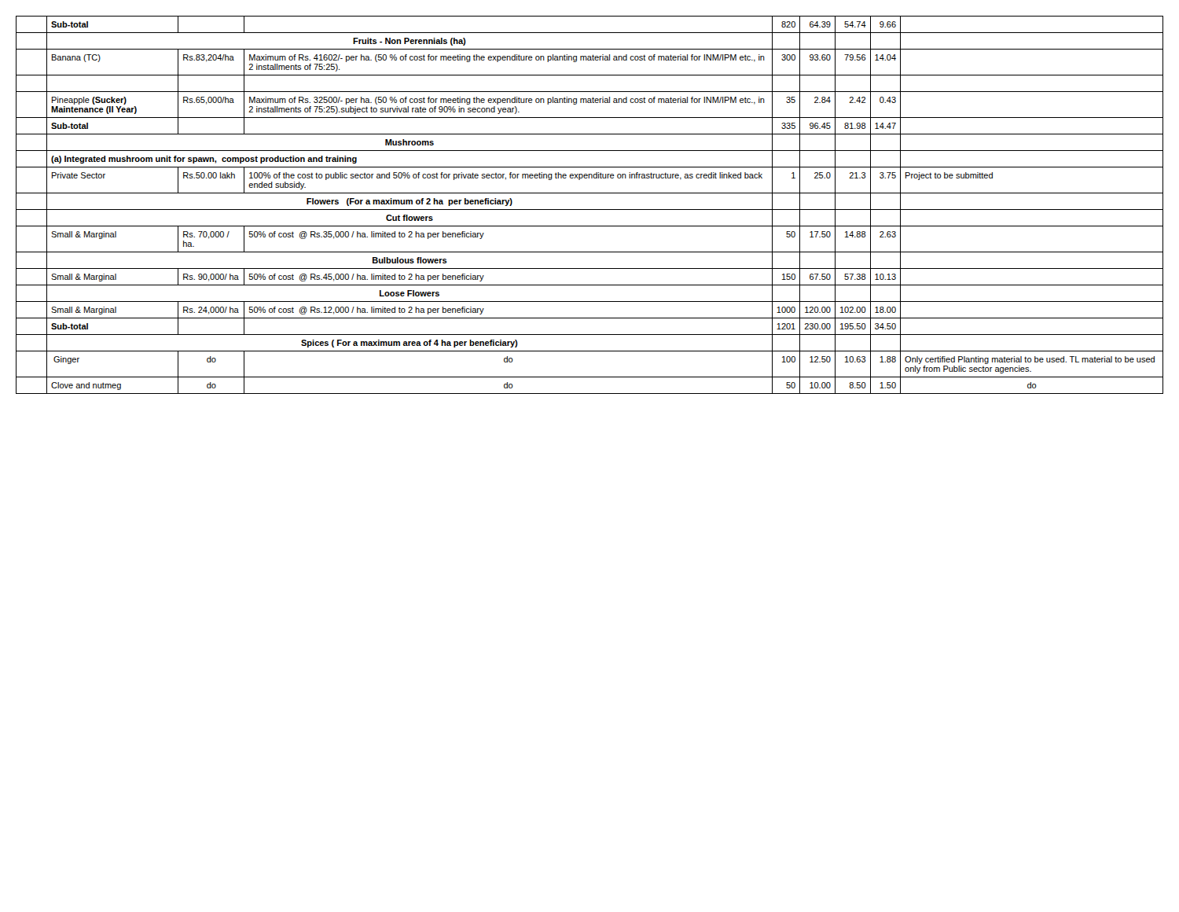| | Sub-total | | | 820 | 64.39 | 54.74 | 9.66 | |
| | Fruits - Non Perennials (ha) | | | | | |
| | Banana (TC) | Rs.83,204/ha | Maximum of Rs. 41602/- per ha. (50 % of cost for meeting the expenditure on planting material and cost of material for INM/IPM etc., in 2 installments of 75:25). | 300 | 93.60 | 79.56 | 14.04 | |
| | Pineapple (Sucker) Maintenance (II Year) | Rs.65,000/ha | Maximum of Rs. 32500/- per ha. (50 % of cost for meeting the expenditure on planting material and cost of material for INM/IPM etc., in 2 installments of 75:25).subject to survival rate of 90% in second year). | 35 | 2.84 | 2.42 | 0.43 | |
| | Sub-total | | | 335 | 96.45 | 81.98 | 14.47 | |
| | Mushrooms | | | | | |
| | (a) Integrated mushroom unit for spawn, compost production and training | | | | | |
| | Private Sector | Rs.50.00 lakh | 100% of the cost to public sector and 50% of cost for private sector, for meeting the expenditure on infrastructure, as credit linked back ended subsidy. | 1 | 25.0 | 21.3 | 3.75 | Project to be submitted |
| | Flowers (For a maximum of 2 ha per beneficiary) | | | | | |
| | Cut flowers | | | | | |
| | Small & Marginal | Rs. 70,000 / ha. | 50% of cost @ Rs.35,000 / ha. limited to 2 ha per beneficiary | 50 | 17.50 | 14.88 | 2.63 | |
| | Bulbulous flowers | | | | | |
| | Small & Marginal | Rs. 90,000/ ha | 50% of cost @ Rs.45,000 / ha. limited to 2 ha per beneficiary | 150 | 67.50 | 57.38 | 10.13 | |
| | Loose Flowers | | | | | |
| | Small & Marginal | Rs. 24,000/ ha | 50% of cost @ Rs.12,000 / ha. limited to 2 ha per beneficiary | 1000 | 120.00 | 102.00 | 18.00 | |
| | Sub-total | | | 1201 | 230.00 | 195.50 | 34.50 | |
| | Spices ( For a maximum area of 4 ha per beneficiary) | | | | | |
| | Ginger | do | do | 100 | 12.50 | 10.63 | 1.88 | Only certified Planting material to be used. TL material to be used only from Public sector agencies. |
| | Clove and nutmeg | do | do | 50 | 10.00 | 8.50 | 1.50 | do |